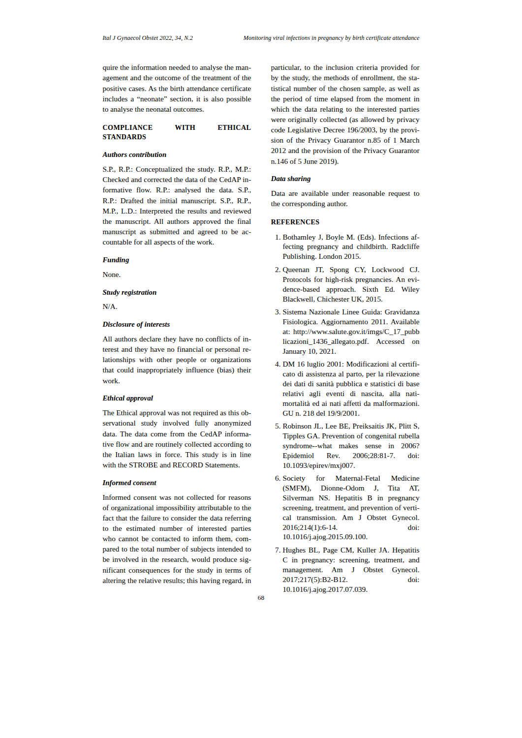Ital J Gynaecol Obstet 2022, 34, N.2 Monitoring viral infections in pregnancy by birth certificate attendance
quire the information needed to analyse the management and the outcome of the treatment of the positive cases. As the birth attendance certificate includes a “neonate” section, it is also possible to analyse the neonatal outcomes.
Compliance with ethical standards
Authors contribution
S.P., R.P.: Conceptualized the study. R.P., M.P.: Checked and corrected the data of the CedAP informative flow. R.P.: analysed the data. S.P., R.P.: Drafted the initial manuscript. S.P., R.P., M.P., L.D.: Interpreted the results and reviewed the manuscript. All authors approved the final manuscript as submitted and agreed to be accountable for all aspects of the work.
Funding
None.
Study registration
N/A.
Disclosure of interests
All authors declare they have no conflicts of interest and they have no financial or personal relationships with other people or organizations that could inappropriately influence (bias) their work.
Ethical approval
The Ethical approval was not required as this observational study involved fully anonymized data. The data come from the CedAP informative flow and are routinely collected according to the Italian laws in force. This study is in line with the STROBE and RECORD Statements.
Informed consent
Informed consent was not collected for reasons of organizational impossibility attributable to the fact that the failure to consider the data referring to the estimated number of interested parties who cannot be contacted to inform them, compared to the total number of subjects intended to be involved in the research, would produce significant consequences for the study in terms of altering the relative results; this having regard, in particular, to the inclusion criteria provided for by the study, the methods of enrollment, the statistical number of the chosen sample, as well as the period of time elapsed from the moment in which the data relating to the interested parties were originally collected (as allowed by privacy code Legislative Decree 196/2003, by the provision of the Privacy Guarantor n.85 of 1 March 2012 and the provision of the Privacy Guarantor n.146 of 5 June 2019).
Data sharing
Data are available under reasonable request to the corresponding author.
References
Bothamley J, Boyle M. (Eds). Infections affecting pregnancy and childbirth. Radcliffe Publishing. London 2015.
Queenan JT, Spong CY, Lockwood CJ. Protocols for high-risk pregnancies. An evidence-based approach. Sixth Ed. Wiley Blackwell, Chichester UK, 2015.
Sistema Nazionale Linee Guida: Gravidanza Fisiologica. Aggiornamento 2011. Available at: http://www.salute.gov.it/imgs/C_17_pubblicazioni_1436_allegato.pdf. Accessed on January 10, 2021.
DM 16 luglio 2001: Modificazioni al certificato di assistenza al parto, per la rilevazione dei dati di sanità pubblica e statistici di base relativi agli eventi di nascita, alla nati-mortalità ed ai nati affetti da malformazioni. GU n. 218 del 19/9/2001.
Robinson JL, Lee BE, Preiksaitis JK, Plitt S, Tipples GA. Prevention of congenital rubella syndrome--what makes sense in 2006? Epidemiol Rev. 2006;28:81-7. doi: 10.1093/epirev/mxj007.
Society for Maternal-Fetal Medicine (SMFM), Dionne-Odom J, Tita AT, Silverman NS. Hepatitis B in pregnancy screening, treatment, and prevention of vertical transmission. Am J Obstet Gynecol. 2016;214(1):6-14. doi: 10.1016/j.ajog.2015.09.100.
Hughes BL, Page CM, Kuller JA. Hepatitis C in pregnancy: screening, treatment, and management. Am J Obstet Gynecol. 2017;217(5):B2-B12. doi: 10.1016/j.ajog.2017.07.039.
68